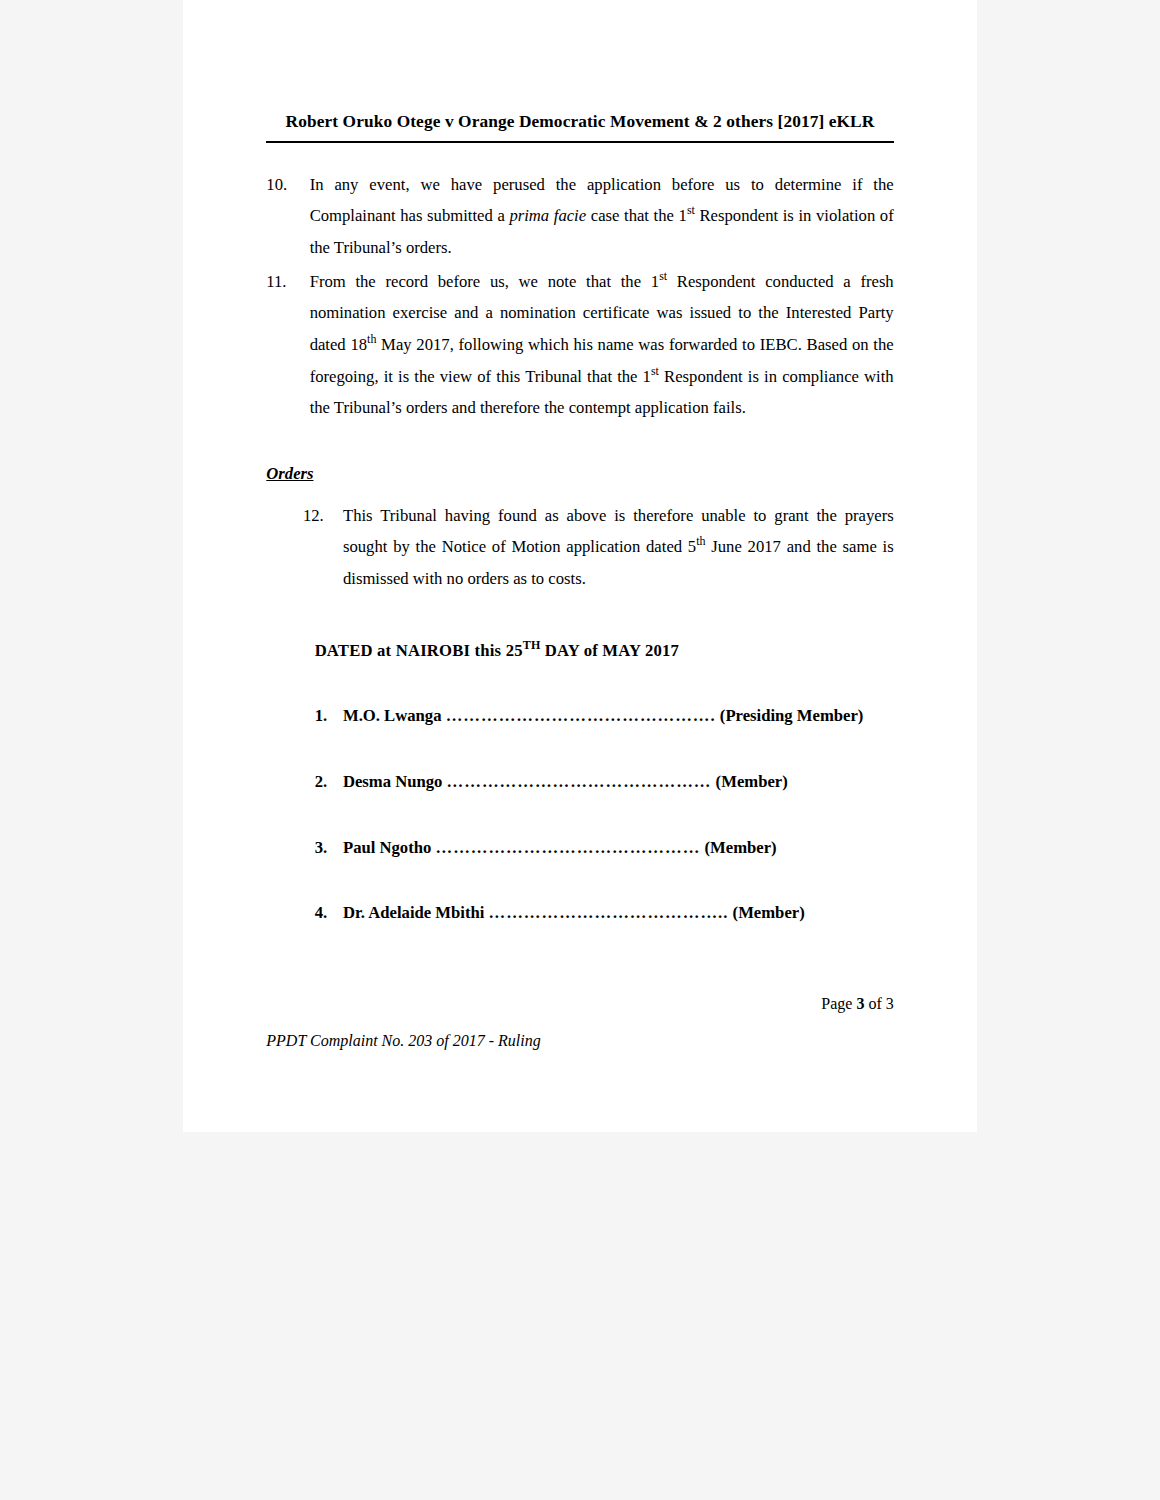Robert Oruko Otege v Orange Democratic Movement & 2 others [2017] eKLR
10. In any event, we have perused the application before us to determine if the Complainant has submitted a prima facie case that the 1st Respondent is in violation of the Tribunal’s orders.
11. From the record before us, we note that the 1st Respondent conducted a fresh nomination exercise and a nomination certificate was issued to the Interested Party dated 18th May 2017, following which his name was forwarded to IEBC. Based on the foregoing, it is the view of this Tribunal that the 1st Respondent is in compliance with the Tribunal’s orders and therefore the contempt application fails.
Orders
12.
This Tribunal having found as above is therefore unable to grant the prayers sought by the Notice of Motion application dated 5th June 2017 and the same is dismissed with no orders as to costs.
DATED at NAIROBI this 25TH DAY of MAY 2017
1. M.O. Lwanga ………………………………………. (Presiding Member)
2. Desma Nungo ……………………………………… (Member)
3. Paul Ngotho ……………………………………… (Member)
4. Dr. Adelaide Mbithi ………………………………….. (Member)
Page 3 of 3
PPDT Complaint No. 203 of 2017 - Ruling